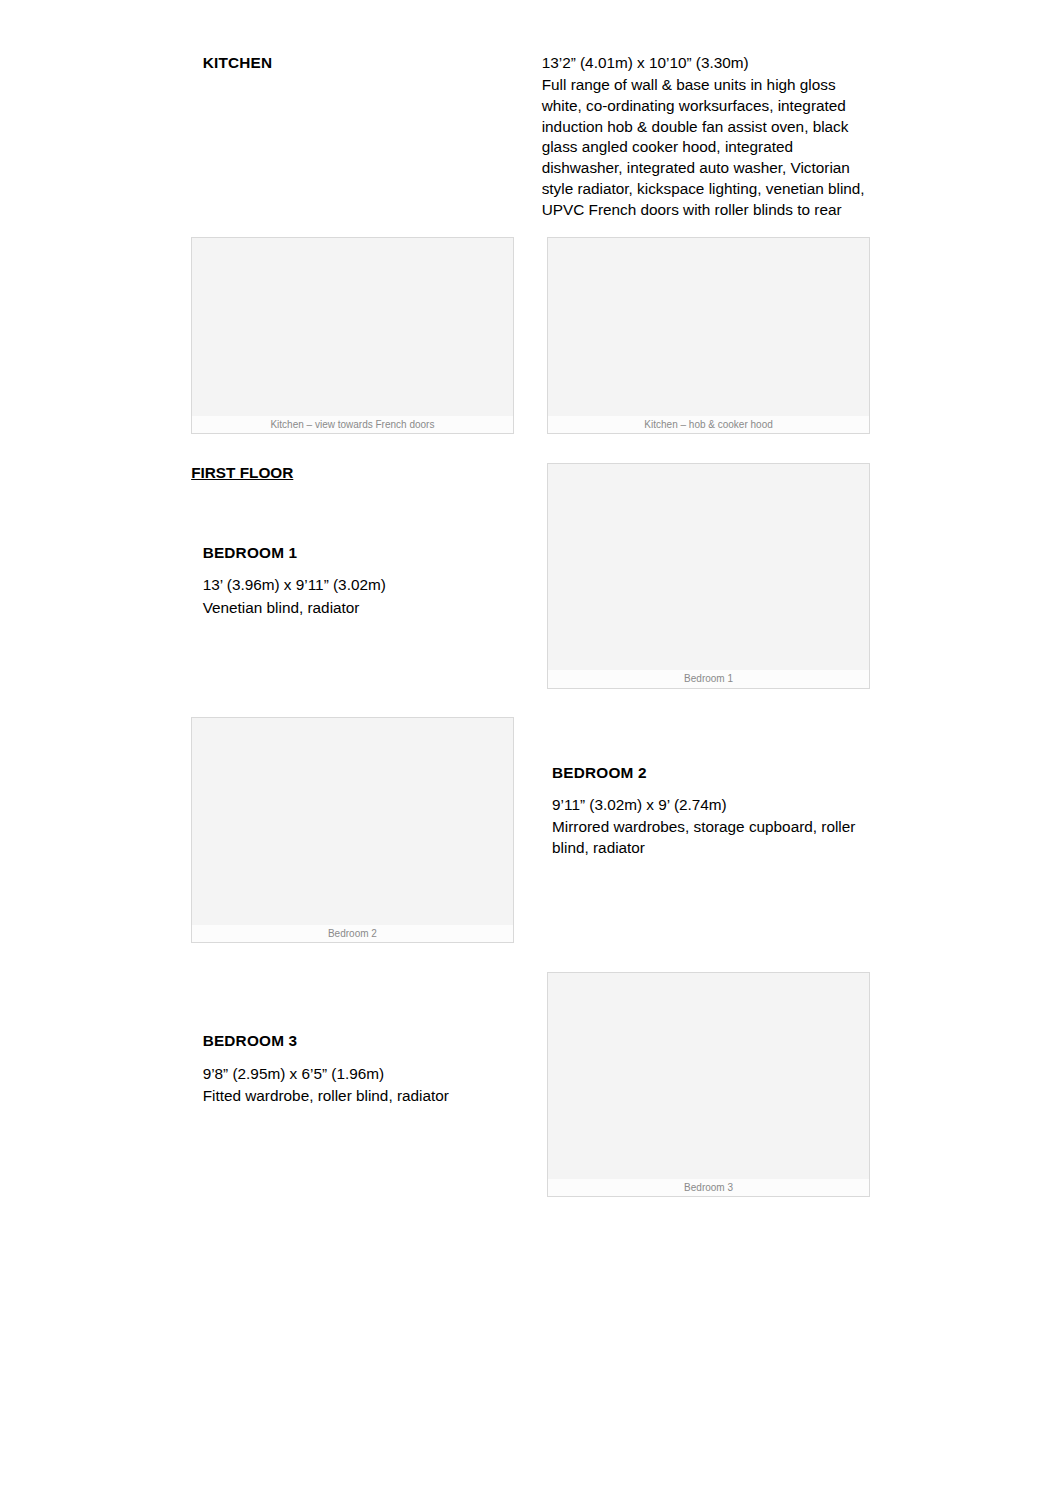KITCHEN
13’2” (4.01m) x 10’10” (3.30m)
Full range of wall & base units in high gloss white, co-ordinating worksurfaces, integrated induction hob & double fan assist oven, black glass angled cooker hood, integrated dishwasher, integrated auto washer, Victorian style radiator, kickspace lighting, venetian blind, UPVC French doors with roller blinds to rear
Kitchen – view towards French doors
Kitchen – hob & cooker hood
FIRST FLOOR
BEDROOM 1
13’ (3.96m) x 9’11” (3.02m)
Venetian blind, radiator
Bedroom 1
Bedroom 2
BEDROOM 2
9’11” (3.02m) x 9’ (2.74m)
Mirrored wardrobes, storage cupboard, roller blind, radiator
BEDROOM 3
9’8” (2.95m) x 6’5” (1.96m)
Fitted wardrobe, roller blind, radiator
Bedroom 3